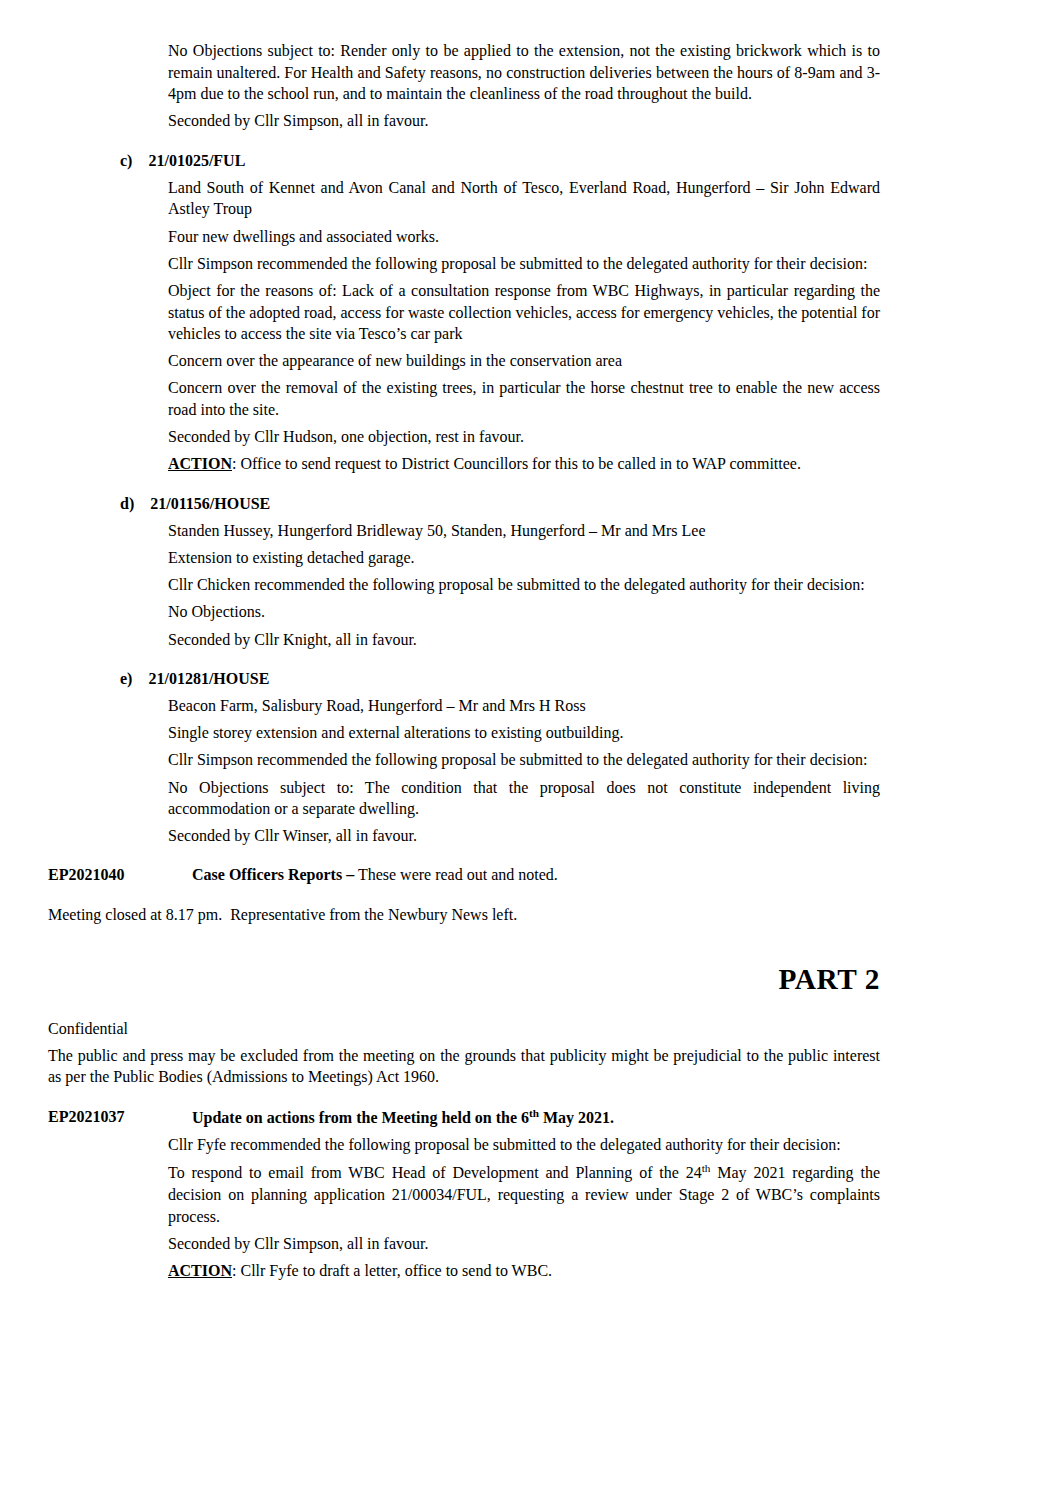No Objections subject to: Render only to be applied to the extension, not the existing brickwork which is to remain unaltered. For Health and Safety reasons, no construction deliveries between the hours of 8-9am and 3-4pm due to the school run, and to maintain the cleanliness of the road throughout the build.
Seconded by Cllr Simpson, all in favour.
c) 21/01025/FUL
Land South of Kennet and Avon Canal and North of Tesco, Everland Road, Hungerford – Sir John Edward Astley Troup
Four new dwellings and associated works.
Cllr Simpson recommended the following proposal be submitted to the delegated authority for their decision:
Object for the reasons of: Lack of a consultation response from WBC Highways, in particular regarding the status of the adopted road, access for waste collection vehicles, access for emergency vehicles, the potential for vehicles to access the site via Tesco’s car park
Concern over the appearance of new buildings in the conservation area
Concern over the removal of the existing trees, in particular the horse chestnut tree to enable the new access road into the site.
Seconded by Cllr Hudson, one objection, rest in favour.
ACTION: Office to send request to District Councillors for this to be called in to WAP committee.
d) 21/01156/HOUSE
Standen Hussey, Hungerford Bridleway 50, Standen, Hungerford – Mr and Mrs Lee
Extension to existing detached garage.
Cllr Chicken recommended the following proposal be submitted to the delegated authority for their decision:
No Objections.
Seconded by Cllr Knight, all in favour.
e) 21/01281/HOUSE
Beacon Farm, Salisbury Road, Hungerford – Mr and Mrs H Ross
Single storey extension and external alterations to existing outbuilding.
Cllr Simpson recommended the following proposal be submitted to the delegated authority for their decision:
No Objections subject to: The condition that the proposal does not constitute independent living accommodation or a separate dwelling.
Seconded by Cllr Winser, all in favour.
EP2021040
Case Officers Reports – These were read out and noted.
Meeting closed at 8.17 pm. Representative from the Newbury News left.
PART 2
Confidential
The public and press may be excluded from the meeting on the grounds that publicity might be prejudicial to the public interest as per the Public Bodies (Admissions to Meetings) Act 1960.
EP2021037
Update on actions from the Meeting held on the 6th May 2021.
Cllr Fyfe recommended the following proposal be submitted to the delegated authority for their decision:
To respond to email from WBC Head of Development and Planning of the 24th May 2021 regarding the decision on planning application 21/00034/FUL, requesting a review under Stage 2 of WBC’s complaints process.
Seconded by Cllr Simpson, all in favour.
ACTION: Cllr Fyfe to draft a letter, office to send to WBC.